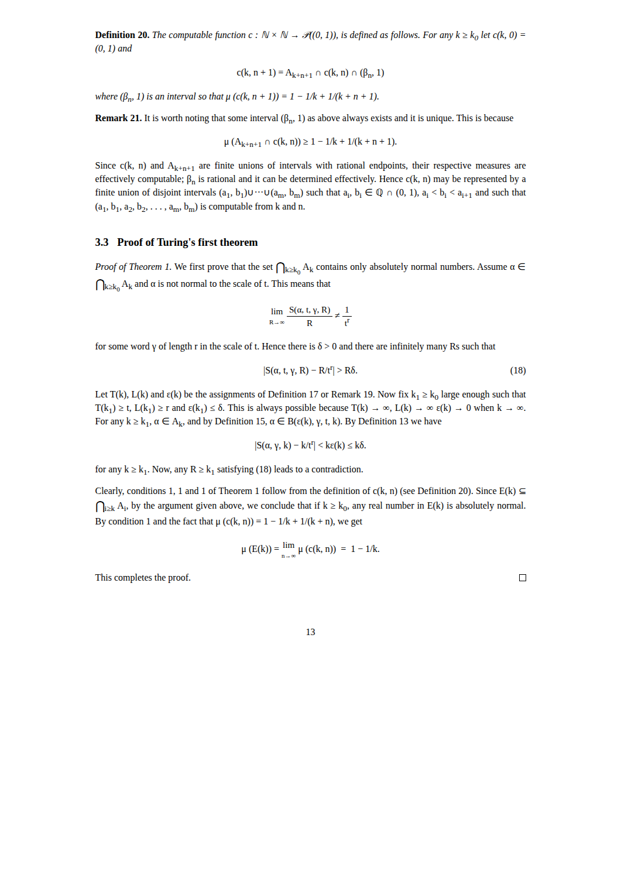Definition 20. The computable function c : ℕ × ℕ → 𝒫((0, 1)), is defined as follows. For any k ≥ k0 let c(k, 0) = (0, 1) and
c(k, n + 1) = Ak+n+1 ∩ c(k, n) ∩ (βn, 1)
where (βn, 1) is an interval so that μ (c(k, n + 1)) = 1 − 1/k + 1/(k + n + 1).
Remark 21. It is worth noting that some interval (βn, 1) as above always exists and it is unique. This is because
μ (Ak+n+1 ∩ c(k, n)) ≥ 1 − 1/k + 1/(k + n + 1).
Since c(k, n) and Ak+n+1 are finite unions of intervals with rational endpoints, their respective measures are effectively computable; βn is rational and it can be determined effectively. Hence c(k, n) may be represented by a finite union of disjoint intervals (a1, b1)∪···∪(am, bm) such that ai, bi ∈ ℚ ∩ (0, 1), ai < bi < ai+1 and such that (a1, b1, a2, b2, . . . , am, bm) is computable from k and n.
3.3 Proof of Turing's first theorem
Proof of Theorem 1. We first prove that the set ⋂k≥k0 Ak contains only absolutely normal numbers. Assume α ∈ ⋂k≥k0 Ak and α is not normal to the scale of t. This means that
lim R→∞ S(α, t, γ, R) R ≠ 1 tr
for some word γ of length r in the scale of t. Hence there is δ > 0 and there are infinitely many Rs such that
|S(α, t, γ, R) − R/tr| > Rδ. (18)
Let T(k), L(k) and ε(k) be the assignments of Definition 17 or Remark 19. Now fix k1 ≥ k0 large enough such that T(k1) ≥ t, L(k1) ≥ r and ε(k1) ≤ δ. This is always possible because T(k) → ∞, L(k) → ∞ ε(k) → 0 when k → ∞. For any k ≥ k1, α ∈ Ak, and by Definition 15, α ∈ B(ε(k), γ, t, k). By Definition 13 we have
|S(α, γ, k) − k/tr| < kε(k) ≤ kδ.
for any k ≥ k1. Now, any R ≥ k1 satisfying (18) leads to a contradiction.
Clearly, conditions 1, 1 and 1 of Theorem 1 follow from the definition of c(k, n) (see Definition 20). Since E(k) ⊆ ⋂i≥k Ai, by the argument given above, we conclude that if k ≥ k0, any real number in E(k) is absolutely normal. By condition 1 and the fact that μ (c(k, n)) = 1 − 1/k + 1/(k + n), we get
μ (E(k)) = lim n→∞ μ (c(k, n)) = 1 − 1/k.
This completes the proof.
13